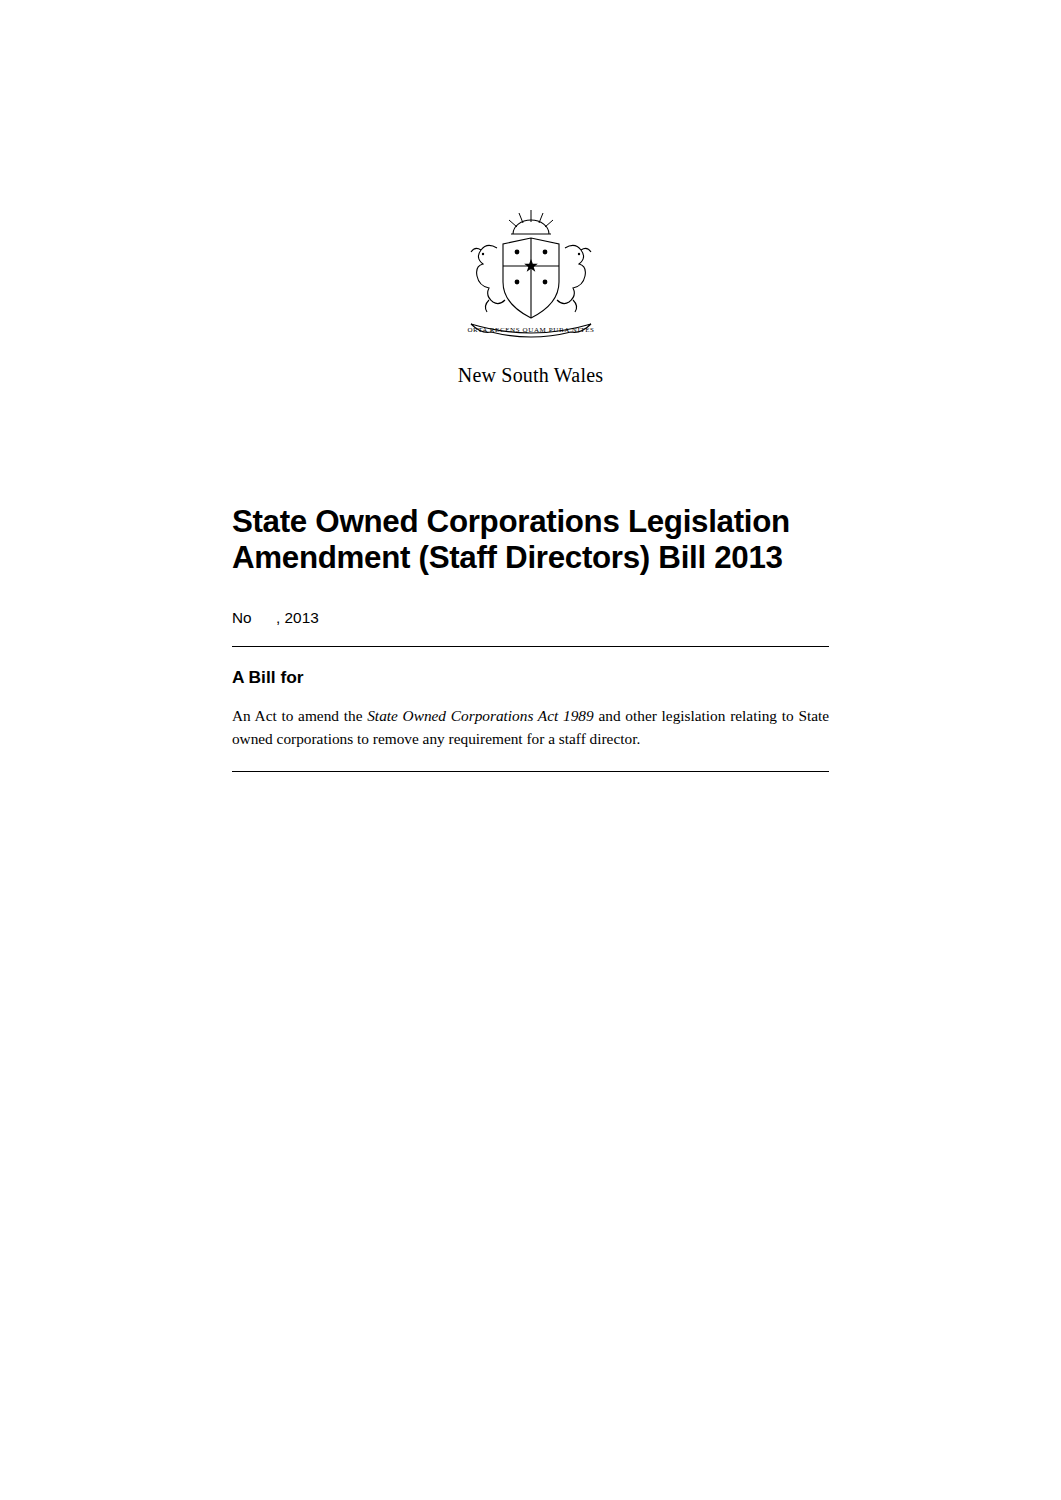New South Wales Coat of Arms ORTA RECENS QUAM PURA NITES
New South Wales
State Owned Corporations Legislation Amendment (Staff Directors) Bill 2013
No, 2013
A Bill for
An Act to amend the State Owned Corporations Act 1989 and other legislation relating to State owned corporations to remove any requirement for a staff director.